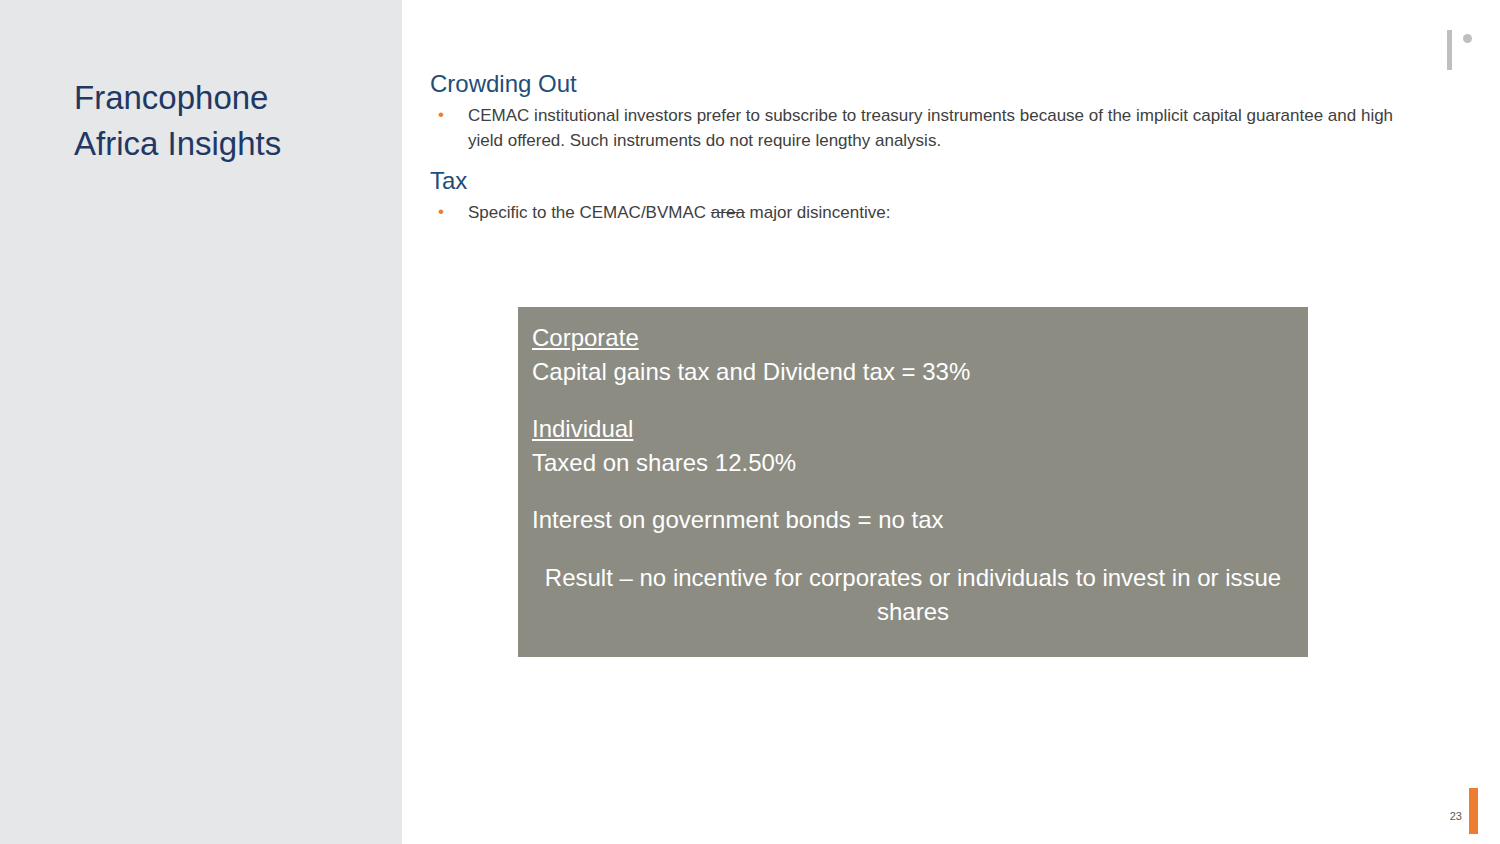Francophone
Africa Insights
Crowding Out
CEMAC institutional investors prefer to subscribe to treasury instruments because of the implicit capital guarantee and high yield offered. Such instruments do not require lengthy analysis.
Tax
Specific to the CEMAC/BVMAC area major disincentive:
Corporate
Capital gains tax and Dividend tax = 33%
Individual
Taxed on shares 12.50%
Interest on government bonds = no tax
Result – no incentive for corporates or individuals to invest in or issue shares
23